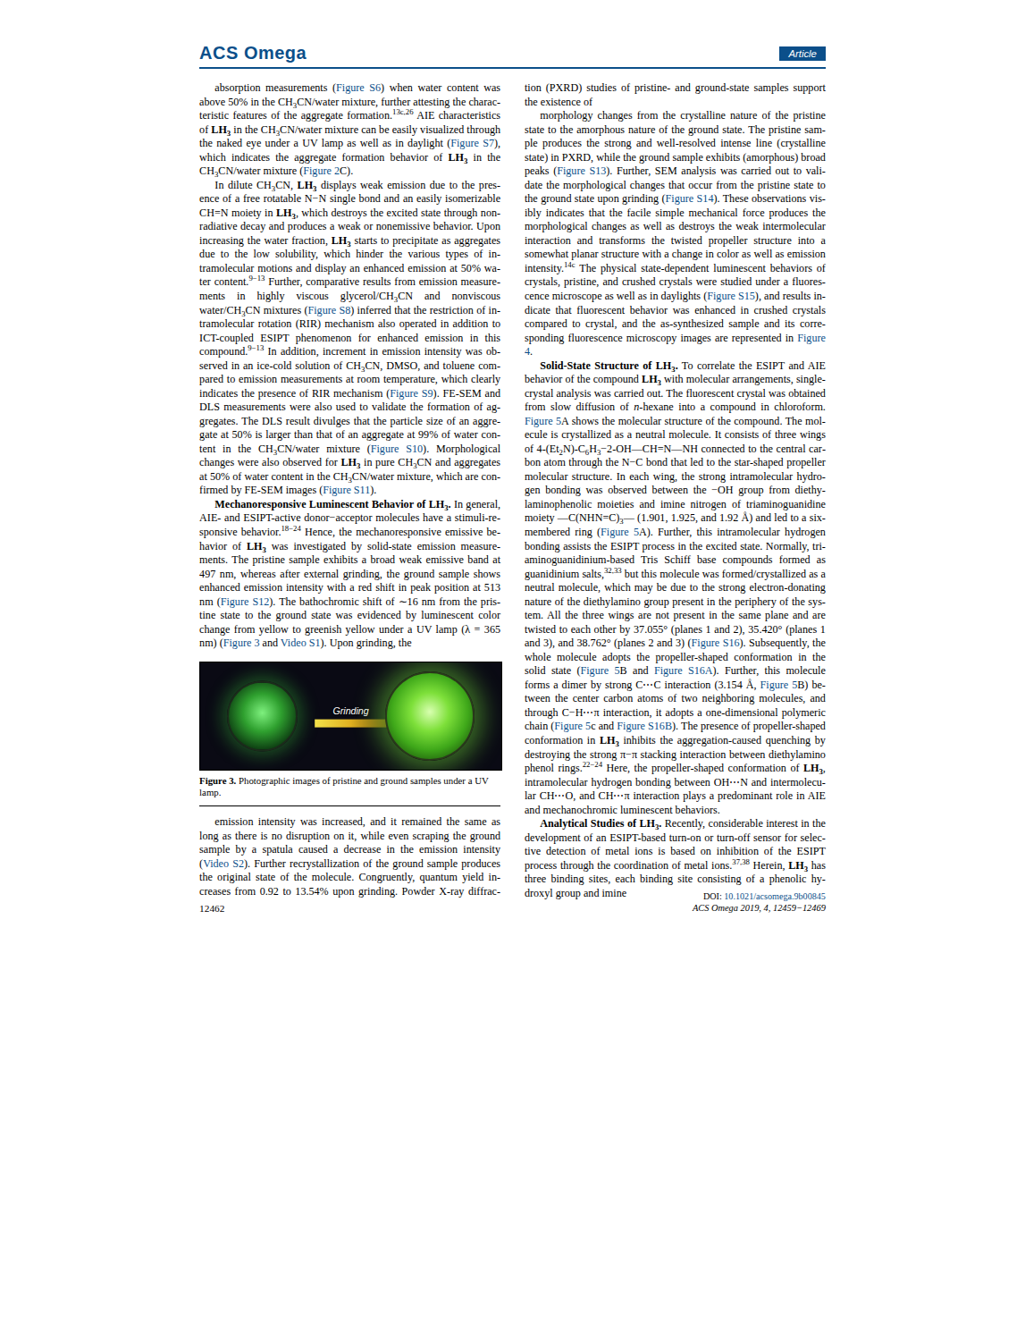ACS Omega
Article
absorption measurements (Figure S6) when water content was above 50% in the CH3CN/water mixture, further attesting the characteristic features of the aggregate formation.13c,26 AIE characteristics of LH3 in the CH3CN/water mixture can be easily visualized through the naked eye under a UV lamp as well as in daylight (Figure S7), which indicates the aggregate formation behavior of LH3 in the CH3CN/water mixture (Figure 2 C).
In dilute CH3CN, LH3 displays weak emission due to the presence of a free rotatable N−N single bond and an easily isomerizable CH=N moiety in LH3, which destroys the excited state through nonradiative decay and produces a weak or nonemissive behavior. Upon increasing the water fraction, LH3 starts to precipitate as aggregates due to the low solubility, which hinder the various types of intramolecular motions and display an enhanced emission at 50% water content.9−13 Further, comparative results from emission measurements in highly viscous glycerol/CH3CN and nonviscous water/CH3CN mixtures (Figure S8) inferred that the restriction of intramolecular rotation (RIR) mechanism also operated in addition to ICT-coupled ESIPT phenomenon for enhanced emission in this compound.9−13 In addition, increment in emission intensity was observed in an ice-cold solution of CH3CN, DMSO, and toluene compared to emission measurements at room temperature, which clearly indicates the presence of RIR mechanism (Figure S9). FE-SEM and DLS measurements were also used to validate the formation of aggregates. The DLS result divulges that the particle size of an aggregate at 50% is larger than that of an aggregate at 99% of water content in the CH3CN/water mixture (Figure S10). Morphological changes were also observed for LH3 in pure CH3CN and aggregates at 50% of water content in the CH3CN/water mixture, which are confirmed by FE-SEM images (Figure S11).
Mechanoresponsive Luminescent Behavior of LH3. In general, AIE- and ESIPT-active donor−acceptor molecules have a stimuli-responsive behavior.18−24 Hence, the mechanoresponsive emissive behavior of LH3 was investigated by solid-state emission measurements. The pristine sample exhibits a broad weak emissive band at 497 nm, whereas after external grinding, the ground sample shows enhanced emission intensity with a red shift in peak position at 513 nm (Figure S12). The bathochromic shift of ∼16 nm from the pristine state to the ground state was evidenced by luminescent color change from yellow to greenish yellow under a UV lamp (λ = 365 nm) (Figure 3 and Video S1). Upon grinding, the
Grinding
Figure 3. Photographic images of pristine and ground samples under a UV lamp.
emission intensity was increased, and it remained the same as long as there is no disruption on it, while even scraping the ground sample by a spatula caused a decrease in the emission intensity (Video S2). Further recrystallization of the ground sample produces the original state of the molecule. Congruently, quantum yield increases from 0.92 to 13.54% upon grinding. Powder X-ray diffraction (PXRD) studies of pristine- and ground-state samples support the existence of
morphology changes from the crystalline nature of the pristine state to the amorphous nature of the ground state. The pristine sample produces the strong and well-resolved intense line (crystalline state) in PXRD, while the ground sample exhibits (amorphous) broad peaks (Figure S13). Further, SEM analysis was carried out to validate the morphological changes that occur from the pristine state to the ground state upon grinding (Figure S14). These observations visibly indicates that the facile simple mechanical force produces the morphological changes as well as destroys the weak intermolecular interaction and transforms the twisted propeller structure into a somewhat planar structure with a change in color as well as emission intensity.14c The physical state-dependent luminescent behaviors of crystals, pristine, and crushed crystals were studied under a fluorescence microscope as well as in daylights (Figure S15), and results indicate that fluorescent behavior was enhanced in crushed crystals compared to crystal, and the as-synthesized sample and its corresponding fluorescence microscopy images are represented in Figure 4.
Solid-State Structure of LH3. To correlate the ESIPT and AIE behavior of the compound LH3 with molecular arrangements, single-crystal analysis was carried out. The fluorescent crystal was obtained from slow diffusion of n-hexane into a compound in chloroform. Figure 5 A shows the molecular structure of the compound. The molecule is crystallized as a neutral molecule. It consists of three wings of 4-(Et2N)-C6H3−2-OH—CH=N—NH connected to the central carbon atom through the N−C bond that led to the star-shaped propeller molecular structure. In each wing, the strong intramolecular hydrogen bonding was observed between the −OH group from diethylaminophenolic moieties and imine nitrogen of triaminoguanidine moiety —C(NHN=C)3— (1.901, 1.925, and 1.92 Å) and led to a six-membered ring (Figure 5 A). Further, this intramolecular hydrogen bonding assists the ESIPT process in the excited state. Normally, triaminoguanidinium-based Tris Schiff base compounds formed as guanidinium salts,32,33 but this molecule was formed/crystallized as a neutral molecule, which may be due to the strong electron-donating nature of the diethylamino group present in the periphery of the system. All the three wings are not present in the same plane and are twisted to each other by 37.055° (planes 1 and 2), 35.420° (planes 1 and 3), and 38.762° (planes 2 and 3) (Figure S16). Subsequently, the whole molecule adopts the propeller-shaped conformation in the solid state (Figure 5 B and Figure S16A). Further, this molecule forms a dimer by strong C⋯C interaction (3.154 Å, Figure 5 B) between the center carbon atoms of two neighboring molecules, and through C−H⋯π interaction, it adopts a one-dimensional polymeric chain (Figure 5c and Figure S16B). The presence of propeller-shaped conformation in LH3 inhibits the aggregation-caused quenching by destroying the strong π−π stacking interaction between diethylamino phenol rings.22−24 Here, the propeller-shaped conformation of LH3, intramolecular hydrogen bonding between OH⋯N and intermolecular CH⋯O, and CH⋯π interaction plays a predominant role in AIE and mechanochromic luminescent behaviors.
Analytical Studies of LH3. Recently, considerable interest in the development of an ESIPT-based turn-on or turn-off sensor for selective detection of metal ions is based on inhibition of the ESIPT process through the coordination of metal ions.37,38 Herein, LH3 has three binding sites, each binding site consisting of a phenolic hydroxyl group and imine
12462
DOI: 10.1021/acsomega.9b00845
ACS Omega 2019, 4, 12459−12469